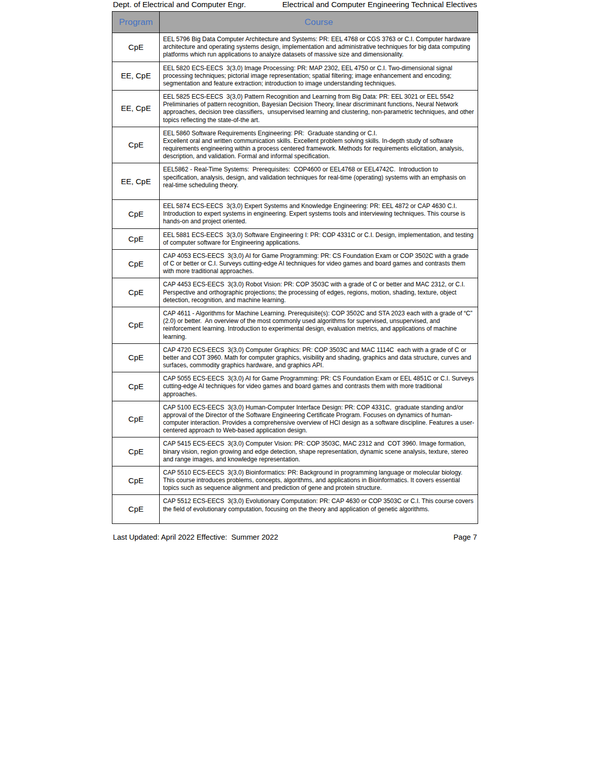Dept. of Electrical and Computer Engr.
Electrical and Computer Engineering Technical Electives
| Program | Course |
| --- | --- |
| CpE | EEL 5796 Big Data Computer Architecture and Systems: PR: EEL 4768 or CGS 3763 or C.I. Computer hardware architecture and operating systems design, implementation and administrative techniques for big data computing platforms which run applications to analyze datasets of massive size and dimensionality. |
| EE, CpE | EEL 5820 ECS-EECS 3(3,0) Image Processing: PR: MAP 2302, EEL 4750 or C.I. Two-dimensional signal processing techniques; pictorial image representation; spatial filtering; image enhancement and encoding; segmentation and feature extraction; introduction to image understanding techniques. |
| EE, CpE | EEL 5825 ECS-EECS 3(3,0) Pattern Recognition and Learning from Big Data: PR: EEL 3021 or EEL 5542 Preliminaries of pattern recognition, Bayesian Decision Theory, linear discriminant functions, Neural Network approaches, decision tree classifiers, unsupervised learning and clustering, non-parametric techniques, and other topics reflecting the state-of-the art. |
| CpE | EEL 5860 Software Requirements Engineering: PR: Graduate standing or C.I. Excellent oral and written communication skills. Excellent problem solving skills. In-depth study of software requirements engineering within a process centered framework. Methods for requirements elicitation, analysis, description, and validation. Formal and informal specification. |
| EE, CpE | EEL5862 - Real-Time Systems: Prerequisites: COP4600 or EEL4768 or EEL4742C. Introduction to specification, analysis, design, and validation techniques for real-time (operating) systems with an emphasis on real-time scheduling theory. |
| CpE | EEL 5874 ECS-EECS 3(3,0) Expert Systems and Knowledge Engineering: PR: EEL 4872 or CAP 4630 C.I. Introduction to expert systems in engineering. Expert systems tools and interviewing techniques. This course is hands-on and project oriented. |
| CpE | EEL 5881 ECS-EECS 3(3,0) Software Engineering I: PR: COP 4331C or C.I. Design, implementation, and testing of computer software for Engineering applications. |
| CpE | CAP 4053 ECS-EECS 3(3,0) AI for Game Programming: PR: CS Foundation Exam or COP 3502C with a grade of C or better or C.I. Surveys cutting-edge AI techniques for video games and board games and contrasts them with more traditional approaches. |
| CpE | CAP 4453 ECS-EECS 3(3,0) Robot Vision: PR: COP 3503C with a grade of C or better and MAC 2312, or C.I. Perspective and orthographic projections; the processing of edges, regions, motion, shading, texture, object detection, recognition, and machine learning. |
| CpE | CAP 4611 - Algorithms for Machine Learning. Prerequisite(s): COP 3502C and STA 2023 each with a grade of “C” (2.0) or better. An overview of the most commonly used algorithms for supervised, unsupervised, and reinforcement learning. Introduction to experimental design, evaluation metrics, and applications of machine learning. |
| CpE | CAP 4720 ECS-EECS 3(3,0) Computer Graphics: PR: COP 3503C and MAC 1114C each with a grade of C or better and COT 3960. Math for computer graphics, visibility and shading, graphics and data structure, curves and surfaces, commodity graphics hardware, and graphics API. |
| CpE | CAP 5055 ECS-EECS 3(3,0) AI for Game Programming: PR: CS Foundation Exam or EEL 4851C or C.I. Surveys cutting-edge AI techniques for video games and board games and contrasts them with more traditional approaches. |
| CpE | CAP 5100 ECS-EECS 3(3,0) Human-Computer Interface Design: PR: COP 4331C, graduate standing and/or approval of the Director of the Software Engineering Certificate Program. Focuses on dynamics of human-computer interaction. Provides a comprehensive overview of HCI design as a software discipline. Features a user-centered approach to Web-based application design. |
| CpE | CAP 5415 ECS-EECS 3(3,0) Computer Vision: PR: COP 3503C, MAC 2312 and COT 3960. Image formation, binary vision, region growing and edge detection, shape representation, dynamic scene analysis, texture, stereo and range images, and knowledge representation. |
| CpE | CAP 5510 ECS-EECS 3(3,0) Bioinformatics: PR: Background in programming language or molecular biology. This course introduces problems, concepts, algorithms, and applications in Bioinformatics. It covers essential topics such as sequence alignment and prediction of gene and protein structure. |
| CpE | CAP 5512 ECS-EECS 3(3,0) Evolutionary Computation: PR: CAP 4630 or COP 3503C or C.I. This course covers the field of evolutionary computation, focusing on the theory and application of genetic algorithms. |
Last Updated: April 2022 Effective: Summer 2022
Page 7